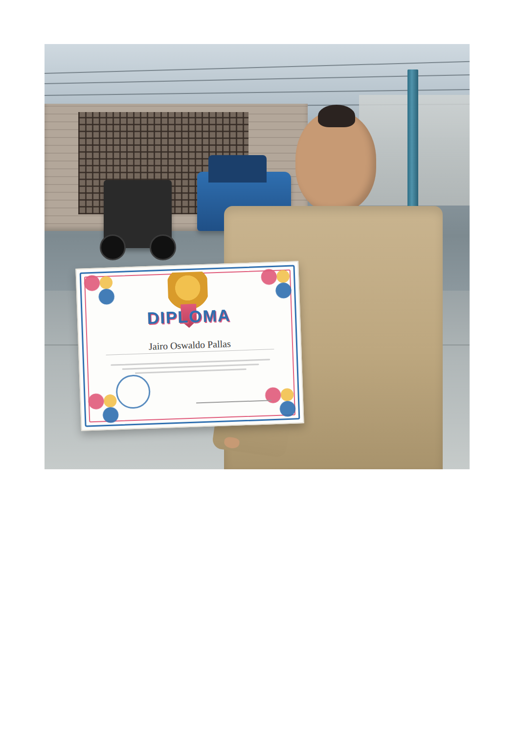DIPLOMA
Jairo Oswaldo Pallas
Fotografía de una persona mostrando un diploma.